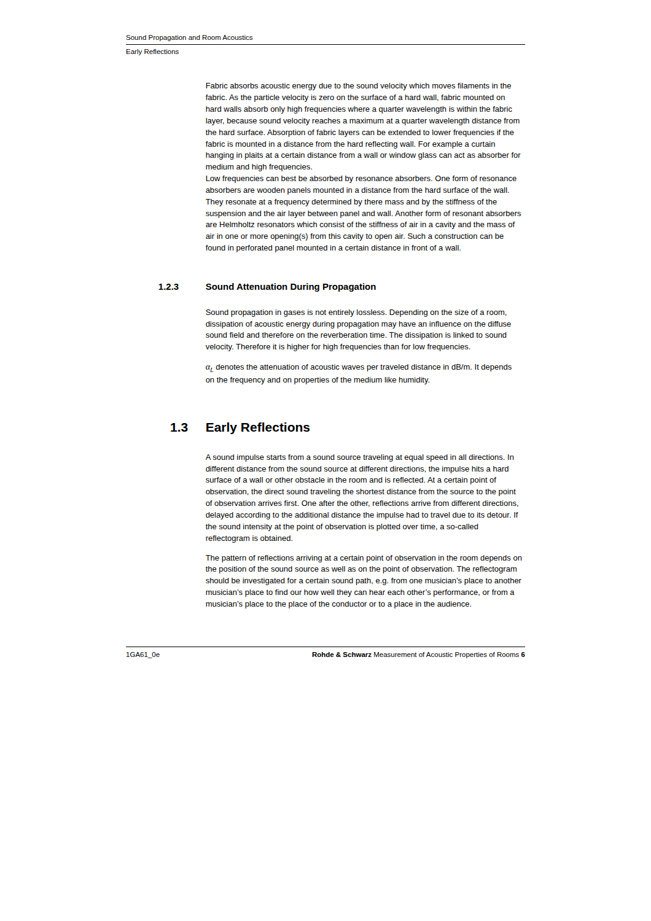Sound Propagation and Room Acoustics
Early Reflections
Fabric absorbs acoustic energy due to the sound velocity which moves filaments in the fabric. As the particle velocity is zero on the surface of a hard wall, fabric mounted on hard walls absorb only high frequencies where a quarter wavelength is within the fabric layer, because sound velocity reaches a maximum at a quarter wavelength distance from the hard surface. Absorption of fabric layers can be extended to lower frequencies if the fabric is mounted in a distance from the hard reflecting wall. For example a curtain hanging in plaits at a certain distance from a wall or window glass can act as absorber for medium and high frequencies.
Low frequencies can best be absorbed by resonance absorbers. One form of resonance absorbers are wooden panels mounted in a distance from the hard surface of the wall. They resonate at a frequency determined by there mass and by the stiffness of the suspension and the air layer between panel and wall. Another form of resonant absorbers are Helmholtz resonators which consist of the stiffness of air in a cavity and the mass of air in one or more opening(s) from this cavity to open air. Such a construction can be found in perforated panel mounted in a certain distance in front of a wall.
1.2.3 Sound Attenuation During Propagation
Sound propagation in gases is not entirely lossless. Depending on the size of a room, dissipation of acoustic energy during propagation may have an influence on the diffuse sound field and therefore on the reverberation time. The dissipation is linked to sound velocity. Therefore it is higher for high frequencies than for low frequencies.
αL denotes the attenuation of acoustic waves per traveled distance in dB/m. It depends on the frequency and on properties of the medium like humidity.
1.3 Early Reflections
A sound impulse starts from a sound source traveling at equal speed in all directions. In different distance from the sound source at different directions, the impulse hits a hard surface of a wall or other obstacle in the room and is reflected. At a certain point of observation, the direct sound traveling the shortest distance from the source to the point of observation arrives first. One after the other, reflections arrive from different directions, delayed according to the additional distance the impulse had to travel due to its detour. If the sound intensity at the point of observation is plotted over time, a so-called reflectogram is obtained.
The pattern of reflections arriving at a certain point of observation in the room depends on the position of the sound source as well as on the point of observation. The reflectogram should be investigated for a certain sound path, e.g. from one musician’s place to another musician’s place to find our how well they can hear each other’s performance, or from a musician’s place to the place of the conductor or to a place in the audience.
1GA61_0e Rohde & Schwarz Measurement of Acoustic Properties of Rooms 6